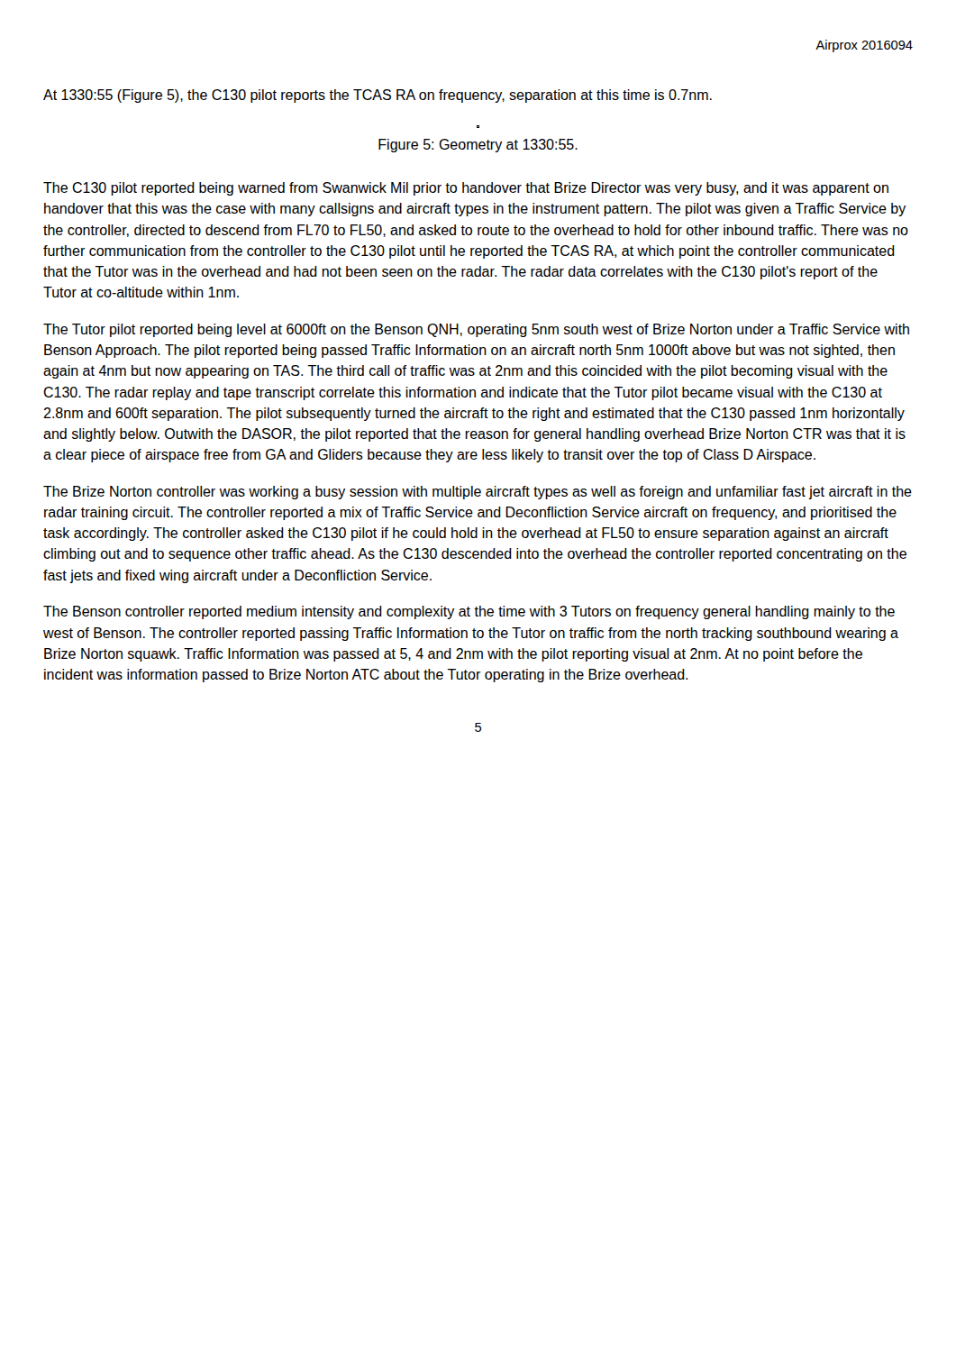Airprox 2016094
At 1330:55 (Figure 5), the C130 pilot reports the TCAS RA on frequency, separation at this time is 0.7nm.
Figure 5: Geometry at 1330:55.
The C130 pilot reported being warned from Swanwick Mil prior to handover that Brize Director was very busy, and it was apparent on handover that this was the case with many callsigns and aircraft types in the instrument pattern. The pilot was given a Traffic Service by the controller, directed to descend from FL70 to FL50, and asked to route to the overhead to hold for other inbound traffic. There was no further communication from the controller to the C130 pilot until he reported the TCAS RA, at which point the controller communicated that the Tutor was in the overhead and had not been seen on the radar. The radar data correlates with the C130 pilot's report of the Tutor at co-altitude within 1nm.
The Tutor pilot reported being level at 6000ft on the Benson QNH, operating 5nm south west of Brize Norton under a Traffic Service with Benson Approach. The pilot reported being passed Traffic Information on an aircraft north 5nm 1000ft above but was not sighted, then again at 4nm but now appearing on TAS. The third call of traffic was at 2nm and this coincided with the pilot becoming visual with the C130. The radar replay and tape transcript correlate this information and indicate that the Tutor pilot became visual with the C130 at 2.8nm and 600ft separation. The pilot subsequently turned the aircraft to the right and estimated that the C130 passed 1nm horizontally and slightly below. Outwith the DASOR, the pilot reported that the reason for general handling overhead Brize Norton CTR was that it is a clear piece of airspace free from GA and Gliders because they are less likely to transit over the top of Class D Airspace.
The Brize Norton controller was working a busy session with multiple aircraft types as well as foreign and unfamiliar fast jet aircraft in the radar training circuit. The controller reported a mix of Traffic Service and Deconfliction Service aircraft on frequency, and prioritised the task accordingly. The controller asked the C130 pilot if he could hold in the overhead at FL50 to ensure separation against an aircraft climbing out and to sequence other traffic ahead. As the C130 descended into the overhead the controller reported concentrating on the fast jets and fixed wing aircraft under a Deconfliction Service.
The Benson controller reported medium intensity and complexity at the time with 3 Tutors on frequency general handling mainly to the west of Benson. The controller reported passing Traffic Information to the Tutor on traffic from the north tracking southbound wearing a Brize Norton squawk. Traffic Information was passed at 5, 4 and 2nm with the pilot reporting visual at 2nm. At no point before the incident was information passed to Brize Norton ATC about the Tutor operating in the Brize overhead.
5